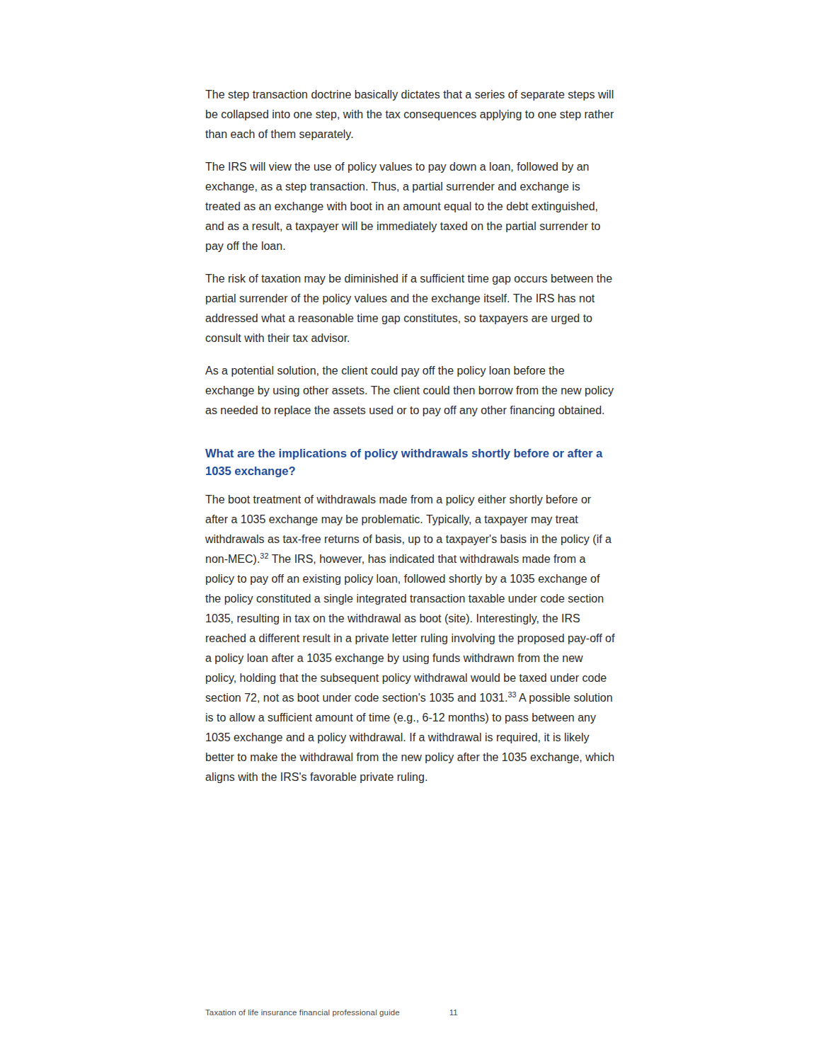The step transaction doctrine basically dictates that a series of separate steps will be collapsed into one step, with the tax consequences applying to one step rather than each of them separately.
The IRS will view the use of policy values to pay down a loan, followed by an exchange, as a step transaction. Thus, a partial surrender and exchange is treated as an exchange with boot in an amount equal to the debt extinguished, and as a result, a taxpayer will be immediately taxed on the partial surrender to pay off the loan.
The risk of taxation may be diminished if a sufficient time gap occurs between the partial surrender of the policy values and the exchange itself. The IRS has not addressed what a reasonable time gap constitutes, so taxpayers are urged to consult with their tax advisor.
As a potential solution, the client could pay off the policy loan before the exchange by using other assets. The client could then borrow from the new policy as needed to replace the assets used or to pay off any other financing obtained.
What are the implications of policy withdrawals shortly before or after a 1035 exchange?
The boot treatment of withdrawals made from a policy either shortly before or after a 1035 exchange may be problematic. Typically, a taxpayer may treat withdrawals as tax-free returns of basis, up to a taxpayer's basis in the policy (if a non-MEC).32 The IRS, however, has indicated that withdrawals made from a policy to pay off an existing policy loan, followed shortly by a 1035 exchange of the policy constituted a single integrated transaction taxable under code section 1035, resulting in tax on the withdrawal as boot (site). Interestingly, the IRS reached a different result in a private letter ruling involving the proposed pay-off of a policy loan after a 1035 exchange by using funds withdrawn from the new policy, holding that the subsequent policy withdrawal would be taxed under code section 72, not as boot under code section's 1035 and 1031.33 A possible solution is to allow a sufficient amount of time (e.g., 6-12 months) to pass between any 1035 exchange and a policy withdrawal. If a withdrawal is required, it is likely better to make the withdrawal from the new policy after the 1035 exchange, which aligns with the IRS's favorable private ruling.
Taxation of life insurance financial professional guide 11